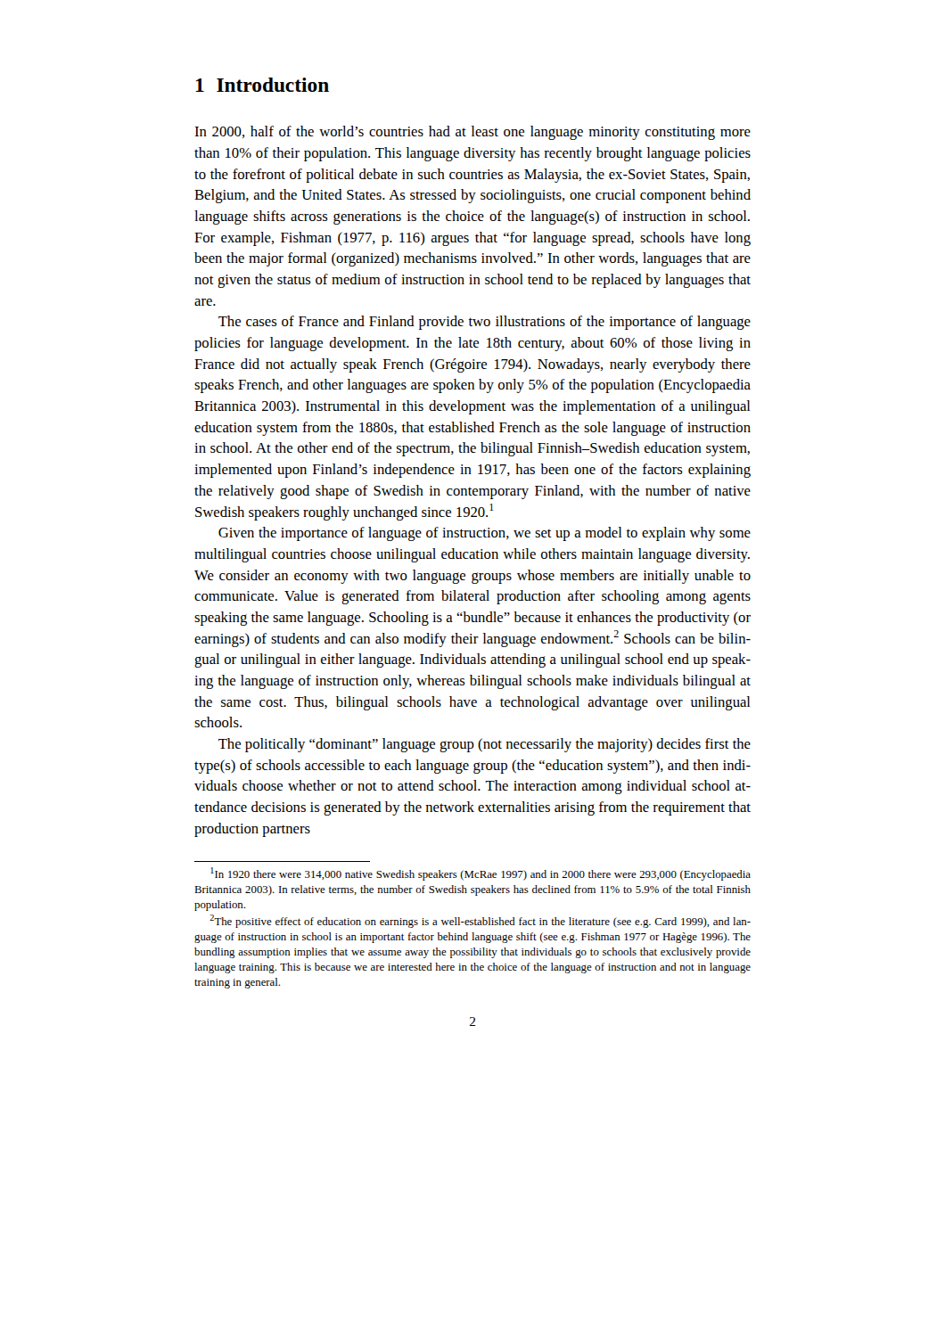1 Introduction
In 2000, half of the world’s countries had at least one language minority constituting more than 10% of their population. This language diversity has recently brought language policies to the forefront of political debate in such countries as Malaysia, the ex-Soviet States, Spain, Belgium, and the United States. As stressed by sociolinguists, one crucial component behind language shifts across generations is the choice of the language(s) of instruction in school. For example, Fishman (1977, p. 116) argues that “for language spread, schools have long been the major formal (organized) mechanisms involved.” In other words, languages that are not given the status of medium of instruction in school tend to be replaced by languages that are.
The cases of France and Finland provide two illustrations of the importance of language policies for language development. In the late 18th century, about 60% of those living in France did not actually speak French (Grégoire 1794). Nowadays, nearly everybody there speaks French, and other languages are spoken by only 5% of the population (Encyclopaedia Britannica 2003). Instrumental in this development was the implementation of a unilingual education system from the 1880s, that established French as the sole language of instruction in school. At the other end of the spectrum, the bilingual Finnish–Swedish education system, implemented upon Finland’s independence in 1917, has been one of the factors explaining the relatively good shape of Swedish in contemporary Finland, with the number of native Swedish speakers roughly unchanged since 1920.1
Given the importance of language of instruction, we set up a model to explain why some multilingual countries choose unilingual education while others maintain language diversity. We consider an economy with two language groups whose members are initially unable to communicate. Value is generated from bilateral production after schooling among agents speaking the same language. Schooling is a “bundle” because it enhances the productivity (or earnings) of students and can also modify their language endowment.2 Schools can be bilingual or unilingual in either language. Individuals attending a unilingual school end up speaking the language of instruction only, whereas bilingual schools make individuals bilingual at the same cost. Thus, bilingual schools have a technological advantage over unilingual schools.
The politically “dominant” language group (not necessarily the majority) decides first the type(s) of schools accessible to each language group (the “education system”), and then individuals choose whether or not to attend school. The interaction among individual school attendance decisions is generated by the network externalities arising from the requirement that production partners
1In 1920 there were 314,000 native Swedish speakers (McRae 1997) and in 2000 there were 293,000 (Encyclopaedia Britannica 2003). In relative terms, the number of Swedish speakers has declined from 11% to 5.9% of the total Finnish population.
2The positive effect of education on earnings is a well-established fact in the literature (see e.g. Card 1999), and language of instruction in school is an important factor behind language shift (see e.g. Fishman 1977 or Hagège 1996). The bundling assumption implies that we assume away the possibility that individuals go to schools that exclusively provide language training. This is because we are interested here in the choice of the language of instruction and not in language training in general.
2